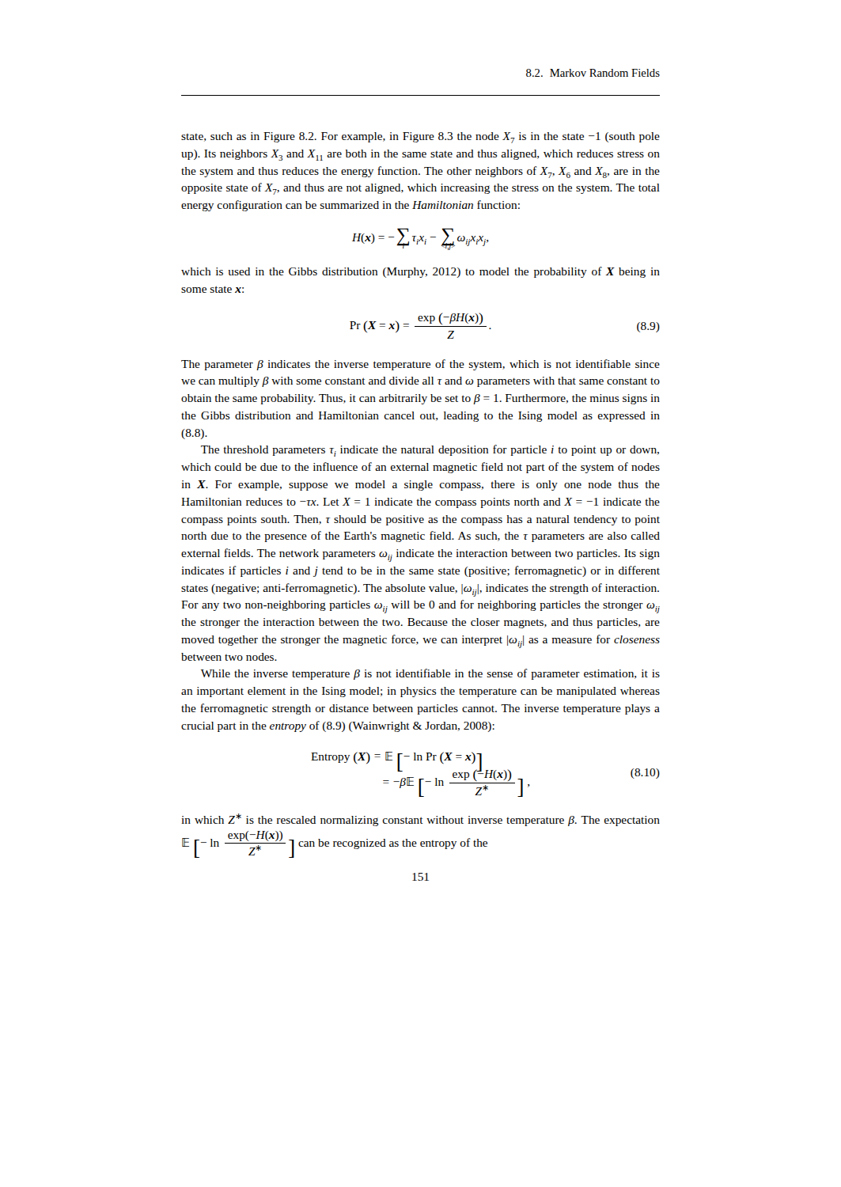8.2. Markov Random Fields
state, such as in Figure 8.2. For example, in Figure 8.3 the node X7 is in the state −1 (south pole up). Its neighbors X3 and X11 are both in the same state and thus aligned, which reduces stress on the system and thus reduces the energy function. The other neighbors of X7, X6 and X8, are in the opposite state of X7, and thus are not aligned, which increasing the stress on the system. The total energy configuration can be summarized in the Hamiltonian function:
H(x) = −∑i τixi − ∑<i,j>ωijxixj,
which is used in the Gibbs distribution (Murphy, 2012) to model the probability of X being in some state x:
Pr (X = x) = exp (−βH(x)) Z. (8.9)
The parameter β indicates the inverse temperature of the system, which is not identifiable since we can multiply β with some constant and divide all τ and ω parameters with that same constant to obtain the same probability. Thus, it can arbitrarily be set to β = 1. Furthermore, the minus signs in the Gibbs distribution and Hamiltonian cancel out, leading to the Ising model as expressed in (8.8).
The threshold parameters τi indicate the natural deposition for particle i to point up or down, which could be due to the influence of an external magnetic field not part of the system of nodes in X. For example, suppose we model a single compass, there is only one node thus the Hamiltonian reduces to −τx. Let X = 1 indicate the compass points north and X = −1 indicate the compass points south. Then, τ should be positive as the compass has a natural tendency to point north due to the presence of the Earth's magnetic field. As such, the τ parameters are also called external fields. The network parameters ωij indicate the interaction between two particles. Its sign indicates if particles i and j tend to be in the same state (positive; ferromagnetic) or in different states (negative; anti-ferromagnetic). The absolute value, |ωij|, indicates the strength of interaction. For any two non-neighboring particles ωij will be 0 and for neighboring particles the stronger ωij the stronger the interaction between the two. Because the closer magnets, and thus particles, are moved together the stronger the magnetic force, we can interpret |ωij| as a measure for closeness between two nodes.
While the inverse temperature β is not identifiable in the sense of parameter estimation, it is an important element in the Ising model; in physics the temperature can be manipulated whereas the ferromagnetic strength or distance between particles cannot. The inverse temperature plays a crucial part in the entropy of (8.9) (Wainwright & Jordan, 2008):
Entropy (X)=𝔼 [− ln Pr (X = x)] =−β 𝔼 [− ln exp (−H(x)) Z∗] , (8.10)
in which Z∗ is the rescaled normalizing constant without inverse temperature β. The expectation 𝔼 [− ln exp(−H(x)) Z∗] can be recognized as the entropy of the
151